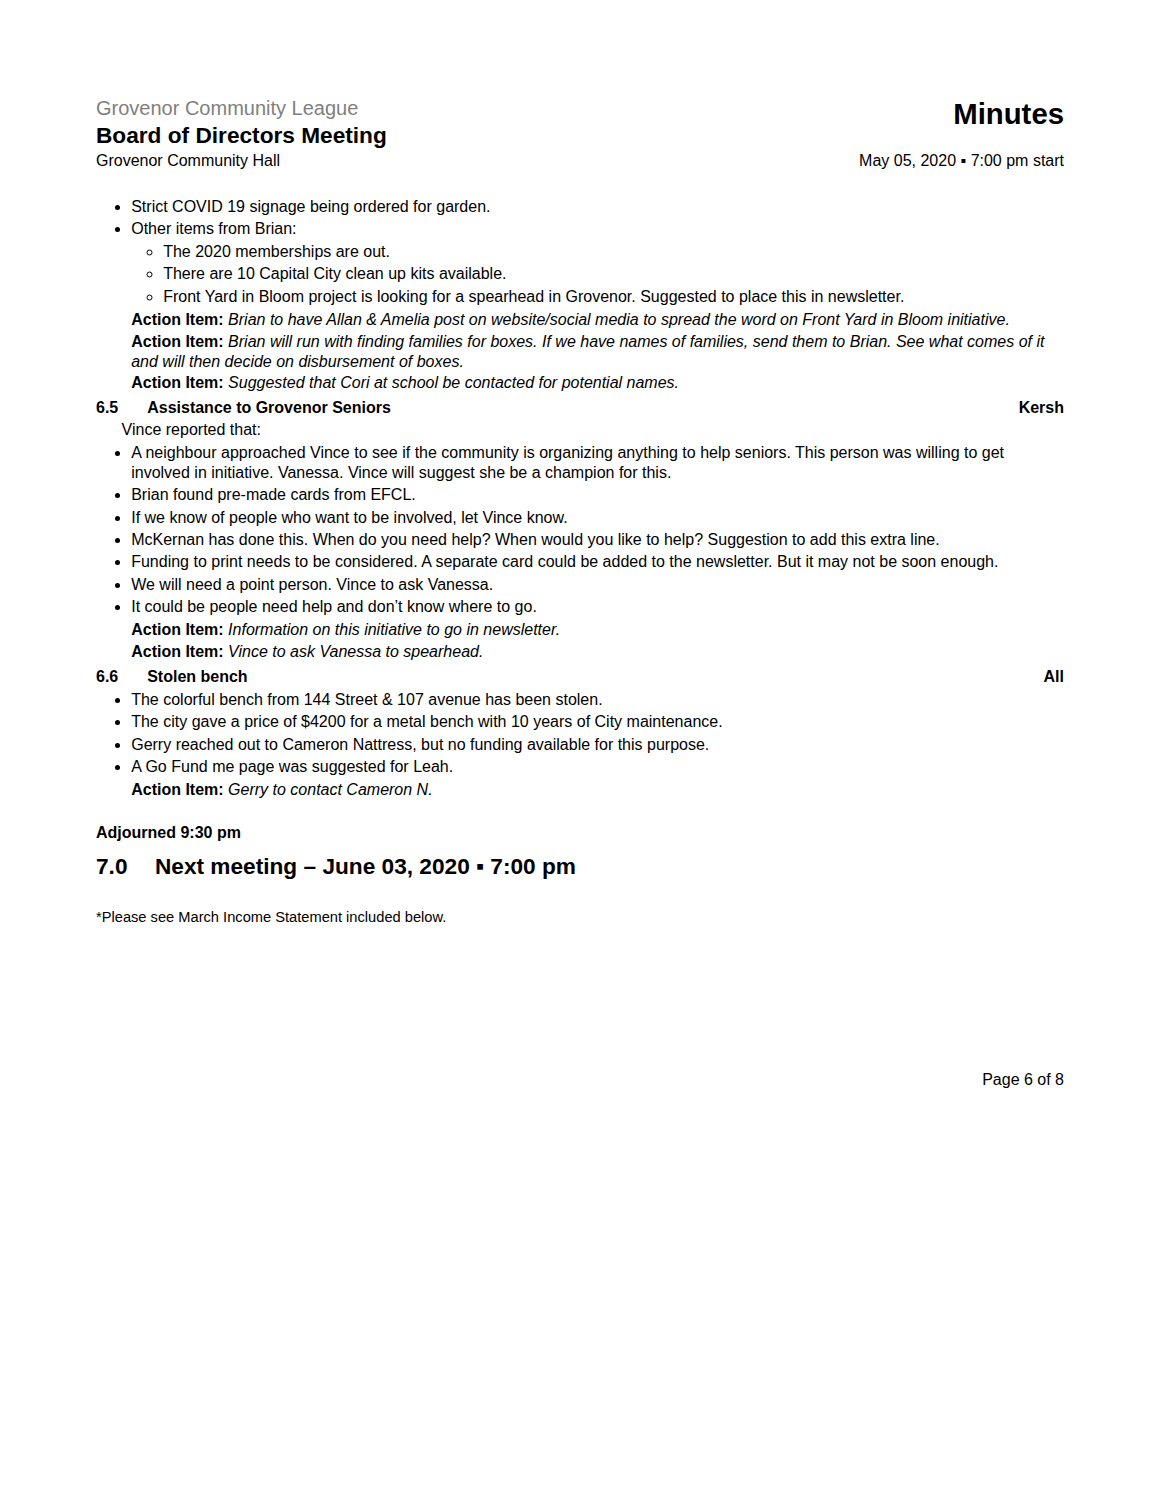| Grovenor Community League Board of Directors Meeting | Minutes |
Grovenor Community Hall May 05, 2020 ▪ 7:00 pm start
Strict COVID 19 signage being ordered for garden.
Other items from Brian:
The 2020 memberships are out.
There are 10 Capital City clean up kits available.
Front Yard in Bloom project is looking for a spearhead in Grovenor. Suggested to place this in newsletter.
Action Item: Brian to have Allan & Amelia post on website/social media to spread the word on Front Yard in Bloom initiative.
Action Item: Brian will run with finding families for boxes. If we have names of families, send them to Brian. See what comes of it and will then decide on disbursement of boxes.
Action Item: Suggested that Cori at school be contacted for potential names.
6.5 Assistance to Grovenor SeniorsKersh
Vince reported that:
A neighbour approached Vince to see if the community is organizing anything to help seniors. This person was willing to get involved in initiative. Vanessa. Vince will suggest she be a champion for this.
Brian found pre-made cards from EFCL.
If we know of people who want to be involved, let Vince know.
McKernan has done this. When do you need help? When would you like to help? Suggestion to add this extra line.
Funding to print needs to be considered. A separate card could be added to the newsletter. But it may not be soon enough.
We will need a point person. Vince to ask Vanessa.
It could be people need help and don’t know where to go.
Action Item: Information on this initiative to go in newsletter.
Action Item: Vince to ask Vanessa to spearhead.
6.6 Stolen benchAll
The colorful bench from 144 Street & 107 avenue has been stolen.
The city gave a price of $4200 for a metal bench with 10 years of City maintenance.
Gerry reached out to Cameron Nattress, but no funding available for this purpose.
A Go Fund me page was suggested for Leah.
Action Item: Gerry to contact Cameron N.
Adjourned 9:30 pm
7.0 Next meeting – June 03, 2020 ▪ 7:00 pm
*Please see March Income Statement included below.
Page 6 of 8